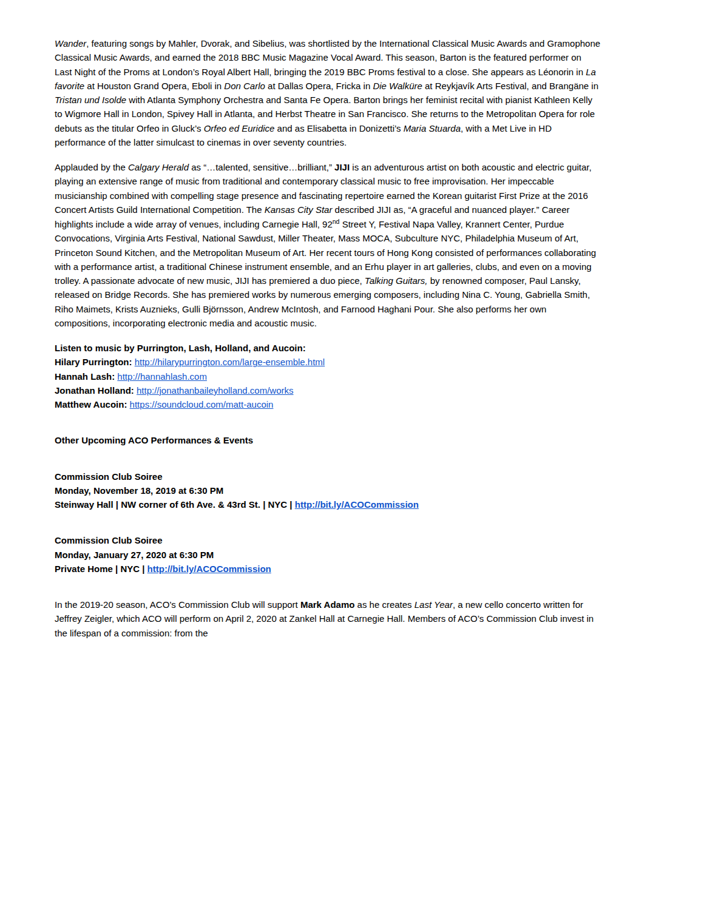Wander, featuring songs by Mahler, Dvorak, and Sibelius, was shortlisted by the International Classical Music Awards and Gramophone Classical Music Awards, and earned the 2018 BBC Music Magazine Vocal Award. This season, Barton is the featured performer on Last Night of the Proms at London’s Royal Albert Hall, bringing the 2019 BBC Proms festival to a close. She appears as Léonorin in La favorite at Houston Grand Opera, Eboli in Don Carlo at Dallas Opera, Fricka in Die Walküre at Reykjavík Arts Festival, and Brangäne in Tristan und Isolde with Atlanta Symphony Orchestra and Santa Fe Opera. Barton brings her feminist recital with pianist Kathleen Kelly to Wigmore Hall in London, Spivey Hall in Atlanta, and Herbst Theatre in San Francisco. She returns to the Metropolitan Opera for role debuts as the titular Orfeo in Gluck’s Orfeo ed Euridice and as Elisabetta in Donizetti’s Maria Stuarda, with a Met Live in HD performance of the latter simulcast to cinemas in over seventy countries.
Applauded by the Calgary Herald as “…talented, sensitive…brilliant,” JIJI is an adventurous artist on both acoustic and electric guitar, playing an extensive range of music from traditional and contemporary classical music to free improvisation. Her impeccable musicianship combined with compelling stage presence and fascinating repertoire earned the Korean guitarist First Prize at the 2016 Concert Artists Guild International Competition. The Kansas City Star described JIJI as, “A graceful and nuanced player.” Career highlights include a wide array of venues, including Carnegie Hall, 92nd Street Y, Festival Napa Valley, Krannert Center, Purdue Convocations, Virginia Arts Festival, National Sawdust, Miller Theater, Mass MOCA, Subculture NYC, Philadelphia Museum of Art, Princeton Sound Kitchen, and the Metropolitan Museum of Art. Her recent tours of Hong Kong consisted of performances collaborating with a performance artist, a traditional Chinese instrument ensemble, and an Erhu player in art galleries, clubs, and even on a moving trolley. A passionate advocate of new music, JIJI has premiered a duo piece, Talking Guitars, by renowned composer, Paul Lansky, released on Bridge Records. She has premiered works by numerous emerging composers, including Nina C. Young, Gabriella Smith, Riho Maimets, Krists Auznieks, Gulli Björnsson, Andrew McIntosh, and Farnood Haghani Pour. She also performs her own compositions, incorporating electronic media and acoustic music.
Listen to music by Purrington, Lash, Holland, and Aucoin:
Hilary Purrington: http://hilarypurrington.com/large-ensemble.html
Hannah Lash: http://hannahlash.com
Jonathan Holland: http://jonathanbaileyholland.com/works
Matthew Aucoin: https://soundcloud.com/matt-aucoin
Other Upcoming ACO Performances & Events
Commission Club Soiree
Monday, November 18, 2019 at 6:30 PM
Steinway Hall | NW corner of 6th Ave. & 43rd St. | NYC | http://bit.ly/ACOCommission
Commission Club Soiree
Monday, January 27, 2020 at 6:30 PM
Private Home | NYC | http://bit.ly/ACOCommission
In the 2019-20 season, ACO’s Commission Club will support Mark Adamo as he creates Last Year, a new cello concerto written for Jeffrey Zeigler, which ACO will perform on April 2, 2020 at Zankel Hall at Carnegie Hall. Members of ACO’s Commission Club invest in the lifespan of a commission: from the